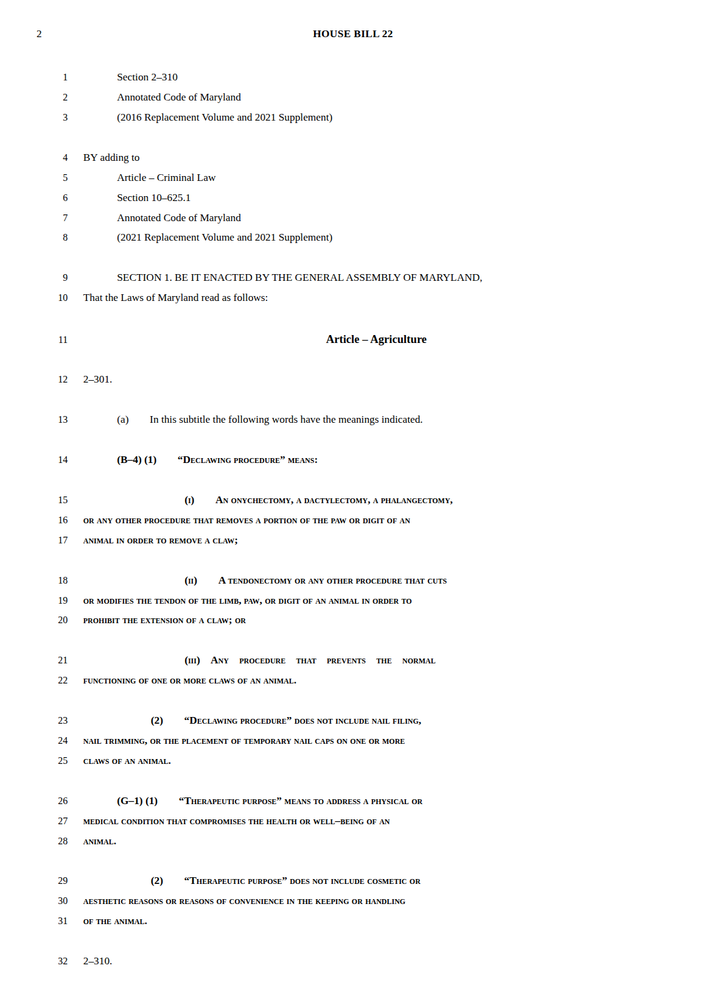2
HOUSE BILL 22
1
Section 2–310
2
Annotated Code of Maryland
3
(2016 Replacement Volume and 2021 Supplement)
4
BY adding to
5
Article – Criminal Law
6
Section 10–625.1
7
Annotated Code of Maryland
8
(2021 Replacement Volume and 2021 Supplement)
9
SECTION 1. BE IT ENACTED BY THE GENERAL ASSEMBLY OF MARYLAND,
10
That the Laws of Maryland read as follows:
11
Article – Agriculture
12
2–301.
13
(a)  In this subtitle the following words have the meanings indicated.
14
(B–4) (1)  “Declawing procedure” means:
15
(i)  An onychectomy, a dactylectomy, a phalangectomy,
16
or any other procedure that removes a portion of the paw or digit of an
17
animal in order to remove a claw;
18
(ii)  A tendonectomy or any other procedure that cuts
19
or modifies the tendon of the limb, paw, or digit of an animal in order to
20
prohibit the extension of a claw; or
21
(iii) Any procedure that prevents the normal
22
functioning of one or more claws of an animal.
23
(2)  “Declawing procedure” does not include nail filing,
24
nail trimming, or the placement of temporary nail caps on one or more
25
claws of an animal.
26
(G–1) (1)  “Therapeutic purpose” means to address a physical or
27
medical condition that compromises the health or well–being of an
28
animal.
29
(2)  “Therapeutic purpose” does not include cosmetic or
30
aesthetic reasons or reasons of convenience in the keeping or handling
31
of the animal.
32
2–310.